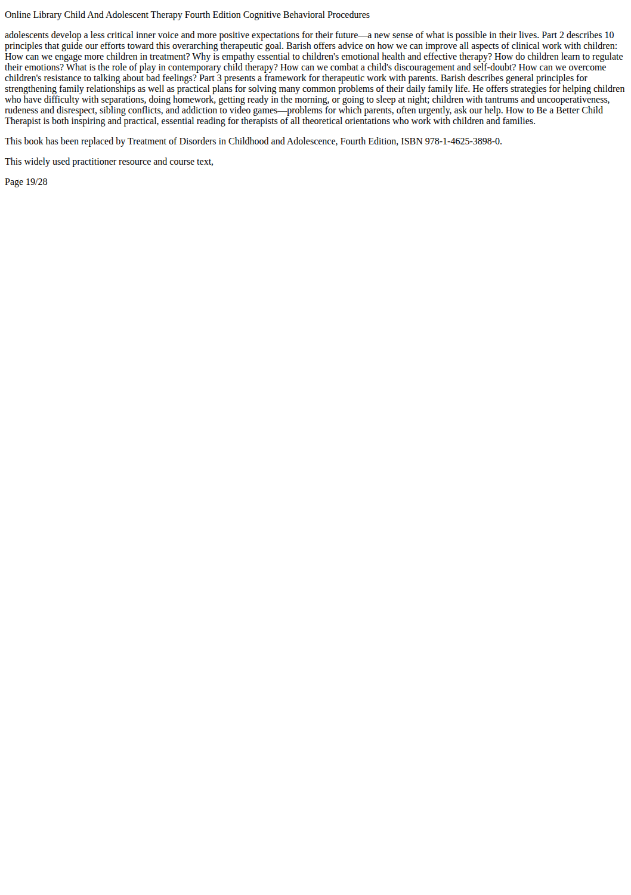Online Library Child And Adolescent Therapy Fourth Edition Cognitive Behavioral Procedures
adolescents develop a less critical inner voice and more positive expectations for their future—a new sense of what is possible in their lives. Part 2 describes 10 principles that guide our efforts toward this overarching therapeutic goal. Barish offers advice on how we can improve all aspects of clinical work with children: How can we engage more children in treatment? Why is empathy essential to children's emotional health and effective therapy? How do children learn to regulate their emotions? What is the role of play in contemporary child therapy? How can we combat a child's discouragement and self-doubt? How can we overcome children's resistance to talking about bad feelings? Part 3 presents a framework for therapeutic work with parents. Barish describes general principles for strengthening family relationships as well as practical plans for solving many common problems of their daily family life. He offers strategies for helping children who have difficulty with separations, doing homework, getting ready in the morning, or going to sleep at night; children with tantrums and uncooperativeness, rudeness and disrespect, sibling conflicts, and addiction to video games—problems for which parents, often urgently, ask our help. How to Be a Better Child Therapist is both inspiring and practical, essential reading for therapists of all theoretical orientations who work with children and families.
This book has been replaced by Treatment of Disorders in Childhood and Adolescence, Fourth Edition, ISBN 978-1-4625-3898-0.
This widely used practitioner resource and course text,
Page 19/28